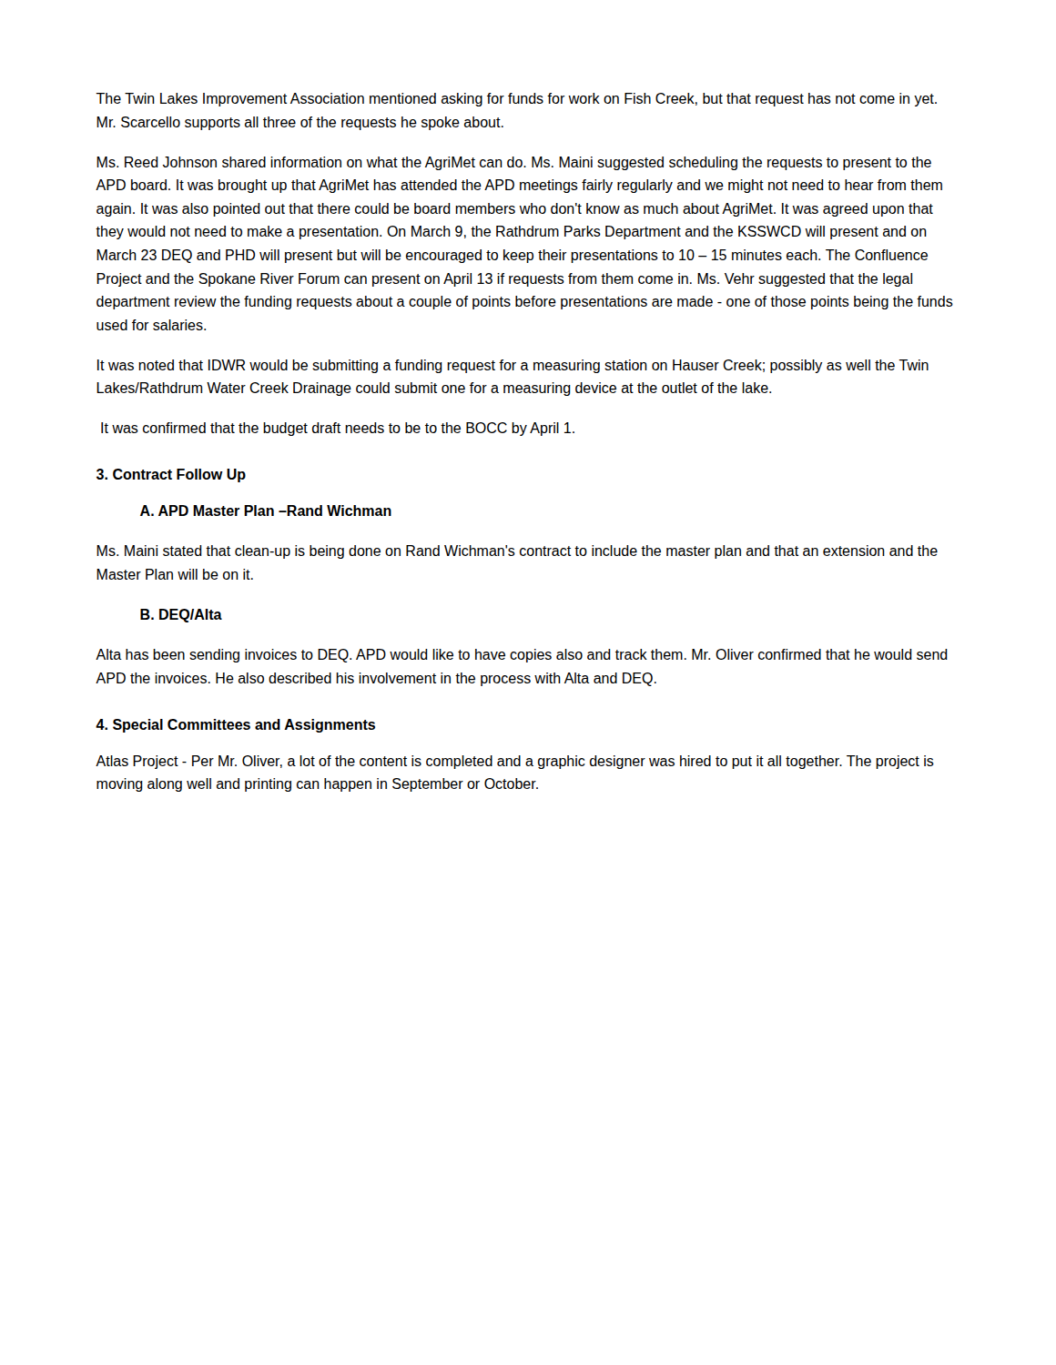The Twin Lakes Improvement Association mentioned asking for funds for work on Fish Creek, but that request has not come in yet. Mr. Scarcello supports all three of the requests he spoke about.
Ms. Reed Johnson shared information on what the AgriMet can do. Ms. Maini suggested scheduling the requests to present to the APD board. It was brought up that AgriMet has attended the APD meetings fairly regularly and we might not need to hear from them again. It was also pointed out that there could be board members who don't know as much about AgriMet. It was agreed upon that they would not need to make a presentation. On March 9, the Rathdrum Parks Department and the KSSWCD will present and on March 23 DEQ and PHD will present but will be encouraged to keep their presentations to 10 – 15 minutes each. The Confluence Project and the Spokane River Forum can present on April 13 if requests from them come in. Ms. Vehr suggested that the legal department review the funding requests about a couple of points before presentations are made - one of those points being the funds used for salaries.
It was noted that IDWR would be submitting a funding request for a measuring station on Hauser Creek; possibly as well the Twin Lakes/Rathdrum Water Creek Drainage could submit one for a measuring device at the outlet of the lake.
It was confirmed that the budget draft needs to be to the BOCC by April 1.
3. Contract Follow Up
A. APD Master Plan –Rand Wichman
Ms. Maini stated that clean-up is being done on Rand Wichman's contract to include the master plan and that an extension and the Master Plan will be on it.
B. DEQ/Alta
Alta has been sending invoices to DEQ. APD would like to have copies also and track them. Mr. Oliver confirmed that he would send APD the invoices. He also described his involvement in the process with Alta and DEQ.
4. Special Committees and Assignments
Atlas Project - Per Mr. Oliver, a lot of the content is completed and a graphic designer was hired to put it all together. The project is moving along well and printing can happen in September or October.